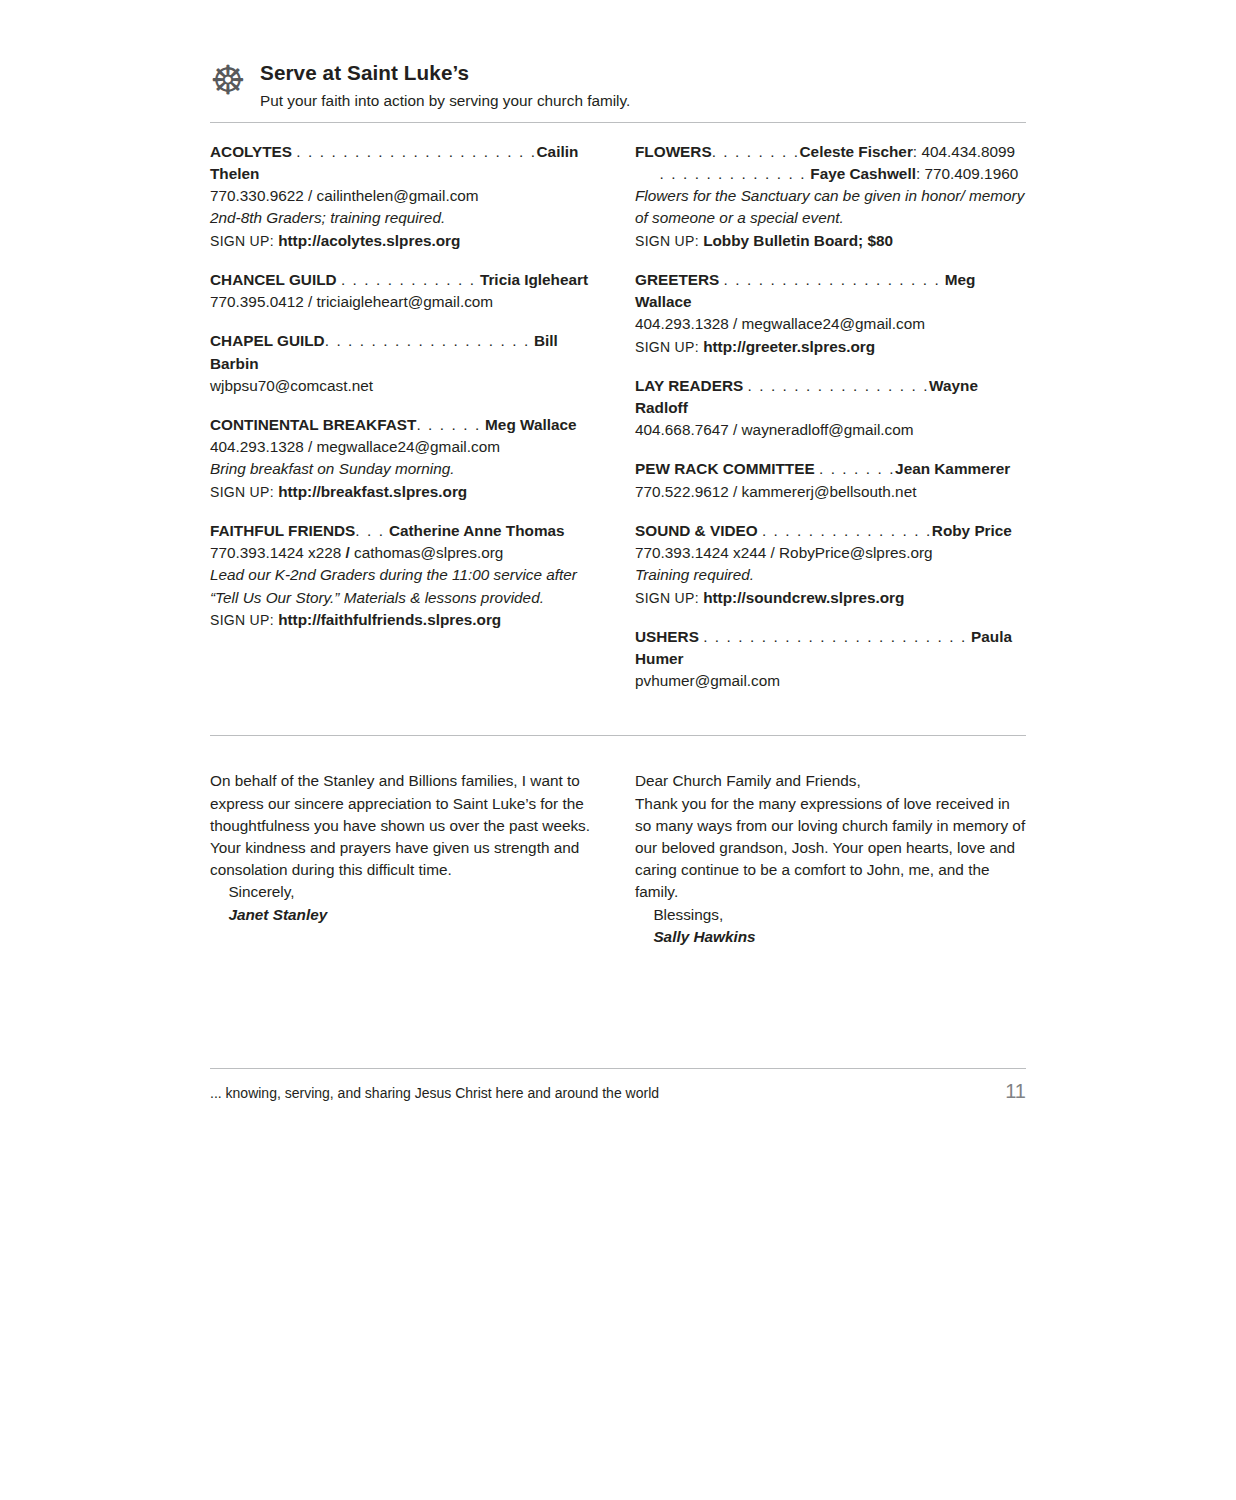☸
Serve at Saint Luke’s
Put your faith into action by serving your church family.
ACOLYTES . . . . . . . . . . . . . . . . . . . . . Cailin Thelen
770.330.9622 / cailinthelen@gmail.com
2nd-8th Graders; training required.
SIGN UP: http://acolytes.slpres.org
CHANCEL GUILD . . . . . . . . . . . . Tricia Igleheart
770.395.0412 / triciaigleheart@gmail.com
CHAPEL GUILD. . . . . . . . . . . . . . . . . . Bill Barbin
wjbpsu70@comcast.net
CONTINENTAL BREAKFAST. . . . . . Meg Wallace
404.293.1328 / megwallace24@gmail.com
Bring breakfast on Sunday morning.
SIGN UP: http://breakfast.slpres.org
FAITHFUL FRIENDS. . . Catherine Anne Thomas
770.393.1424 x228 / cathomas@slpres.org
Lead our K-2nd Graders during the 11:00 service after “Tell Us Our Story.” Materials & lessons provided.
SIGN UP: http://faithfulfriends.slpres.org
FLOWERS. . . . . . . . Celeste Fischer: 404.434.8099
. . . . . . . . . . . . . Faye Cashwell: 770.409.1960
Flowers for the Sanctuary can be given in honor/ memory of someone or a special event.
SIGN UP: Lobby Bulletin Board; $80
GREETERS . . . . . . . . . . . . . . . . . . . Meg Wallace
404.293.1328 / megwallace24@gmail.com
SIGN UP: http://greeter.slpres.org
LAY READERS . . . . . . . . . . . . . . . . Wayne Radloff
404.668.7647 / wayneradloff@gmail.com
PEW RACK COMMITTEE . . . . . . . Jean Kammerer
770.522.9612 / kammererj@bellsouth.net
SOUND & VIDEO . . . . . . . . . . . . . . . Roby Price
770.393.1424 x244 / RobyPrice@slpres.org
Training required.
SIGN UP: http://soundcrew.slpres.org
USHERS . . . . . . . . . . . . . . . . . . . . . . . Paula Humer
pvhumer@gmail.com
On behalf of the Stanley and Billions families, I want to express our sincere appreciation to Saint Luke’s for the thoughtfulness you have shown us over the past weeks. Your kindness and prayers have given us strength and consolation during this difficult time.
Sincerely,
Janet Stanley
Dear Church Family and Friends,
Thank you for the many expressions of love received in so many ways from our loving church family in memory of our beloved grandson, Josh. Your open hearts, love and caring continue to be a comfort to John, me, and the family.
Blessings,
Sally Hawkins
... knowing, serving, and sharing Jesus Christ here and around the world 11